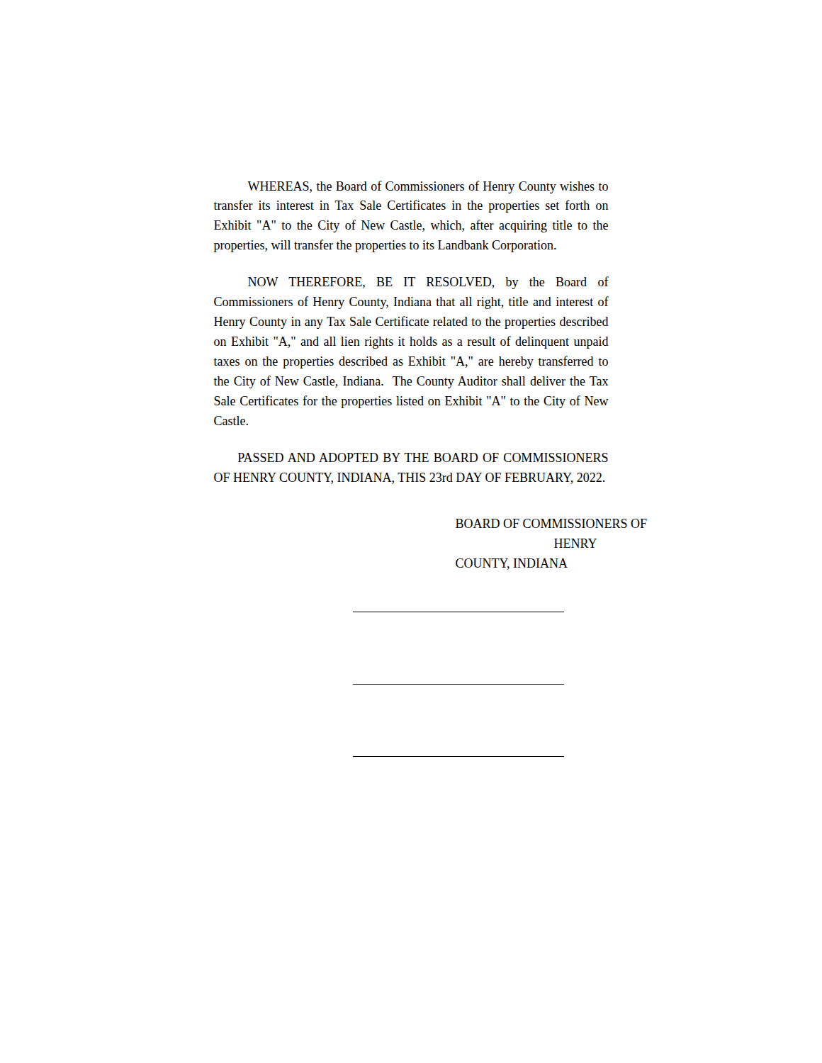WHEREAS, the Board of Commissioners of Henry County wishes to transfer its interest in Tax Sale Certificates in the properties set forth on Exhibit "A" to the City of New Castle, which, after acquiring title to the properties, will transfer the properties to its Landbank Corporation.
NOW THEREFORE, BE IT RESOLVED, by the Board of Commissioners of Henry County, Indiana that all right, title and interest of Henry County in any Tax Sale Certificate related to the properties described on Exhibit "A," and all lien rights it holds as a result of delinquent unpaid taxes on the properties described as Exhibit "A," are hereby transferred to the City of New Castle, Indiana. The County Auditor shall deliver the Tax Sale Certificates for the properties listed on Exhibit "A" to the City of New Castle.
PASSED AND ADOPTED BY THE BOARD OF COMMISSIONERS OF HENRY COUNTY, INDIANA, THIS 23rd DAY OF FEBRUARY, 2022.
BOARD OF COMMISSIONERS OF
HENRY
COUNTY, INDIANA